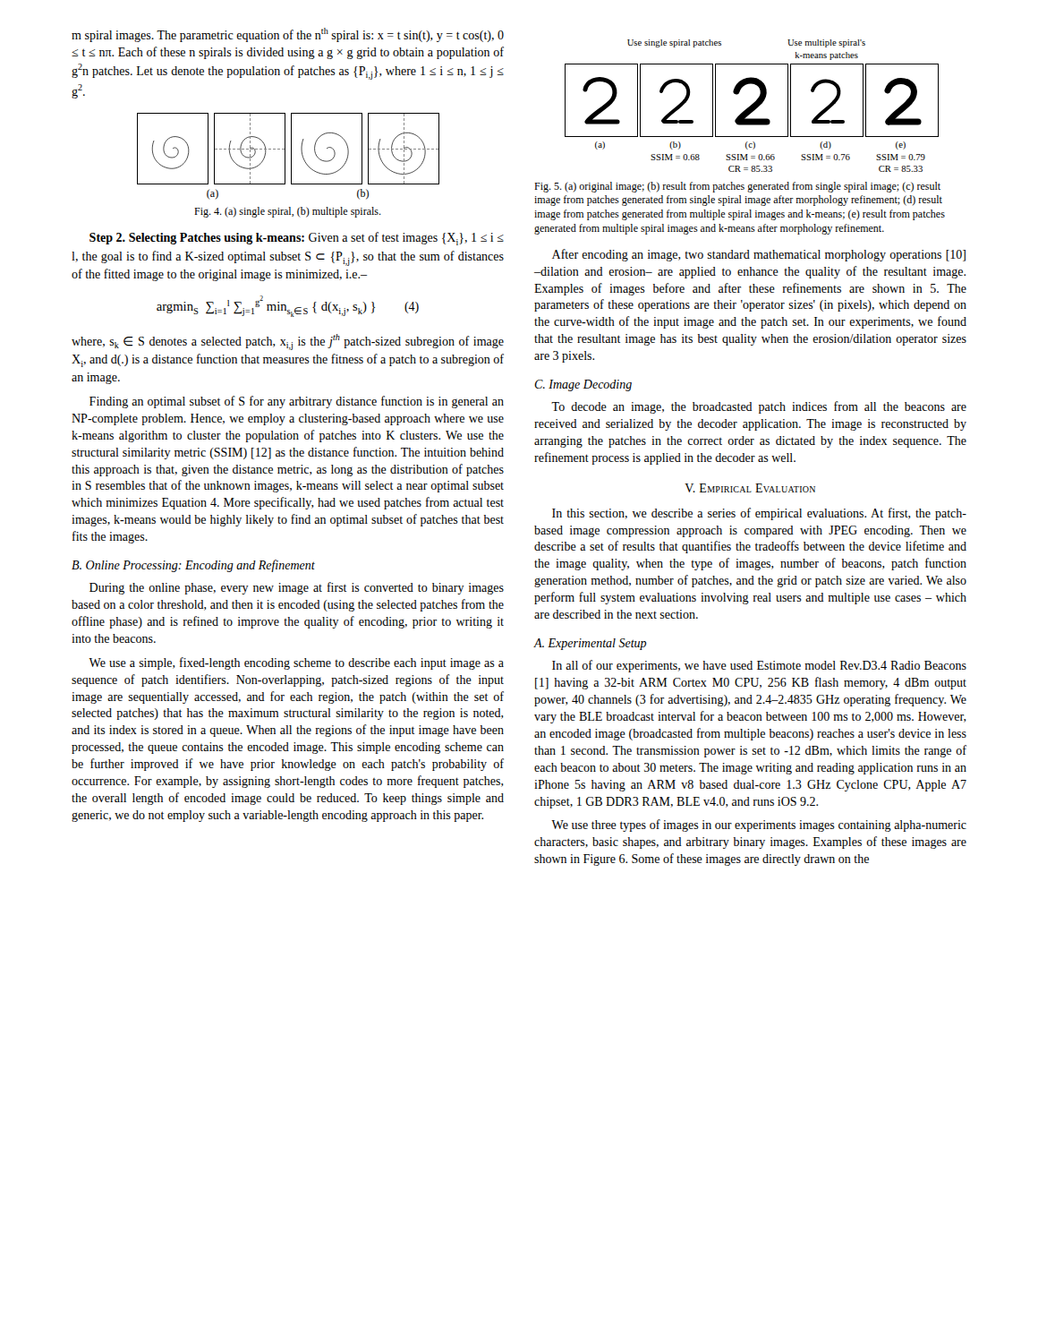m spiral images. The parametric equation of the nth spiral is: x = t sin(t), y = t cos(t), 0 ≤ t ≤ nπ. Each of these n spirals is divided using a g × g grid to obtain a population of g2n patches. Let us denote the population of patches as {Pi,j}, where 1 ≤ i ≤ n, 1 ≤ j ≤ g2.
(a) (b)
Fig. 4. (a) single spiral, (b) multiple spirals.
Step 2. Selecting Patches using k-means: Given a set of test images {Xi}, 1 ≤ i ≤ l, the goal is to find a K-sized optimal subset S ⊂ {Pi,j}, so that the sum of distances of the fitted image to the original image is minimized, i.e.–
argminS ∑i=1l ∑j=1g2 minsk∈S { d(xi,j, sk) }
(4)
where, sk ∈ S denotes a selected patch, xi,j is the jth patch-sized subregion of image Xi, and d(.) is a distance function that measures the fitness of a patch to a subregion of an image.
Finding an optimal subset of S for any arbitrary distance function is in general an NP-complete problem. Hence, we employ a clustering-based approach where we use k-means algorithm to cluster the population of patches into K clusters. We use the structural similarity metric (SSIM) [12] as the distance function. The intuition behind this approach is that, given the distance metric, as long as the distribution of patches in S resembles that of the unknown images, k-means will select a near optimal subset which minimizes Equation 4. More specifically, had we used patches from actual test images, k-means would be highly likely to find an optimal subset of patches that best fits the images.
B. Online Processing: Encoding and Refinement
During the online phase, every new image at first is converted to binary images based on a color threshold, and then it is encoded (using the selected patches from the offline phase) and is refined to improve the quality of encoding, prior to writing it into the beacons.
We use a simple, fixed-length encoding scheme to describe each input image as a sequence of patch identifiers. Non-overlapping, patch-sized regions of the input image are sequentially accessed, and for each region, the patch (within the set of selected patches) that has the maximum structural similarity to the region is noted, and its index is stored in a queue. When all the regions of the input image have been processed, the queue contains the encoded image. This simple encoding scheme can be further improved if we have prior knowledge on each patch's probability of occurrence. For example, by assigning short-length codes to more frequent patches, the overall length of encoded image could be reduced. To keep things simple and generic, we do not employ such a variable-length encoding approach in this paper.
Use single spiral patches
Use multiple spiral's
k-means patches
(a)
(b)
SSIM = 0.68
(c)
SSIM = 0.66
CR = 85.33
(d)
SSIM = 0.76
(e)
SSIM = 0.79
CR = 85.33
Fig. 5. (a) original image; (b) result from patches generated from single spiral image; (c) result image from patches generated from single spiral image after morphology refinement; (d) result image from patches generated from multiple spiral images and k-means; (e) result from patches generated from multiple spiral images and k-means after morphology refinement.
After encoding an image, two standard mathematical morphology operations [10] –dilation and erosion– are applied to enhance the quality of the resultant image. Examples of images before and after these refinements are shown in 5. The parameters of these operations are their 'operator sizes' (in pixels), which depend on the curve-width of the input image and the patch set. In our experiments, we found that the resultant image has its best quality when the erosion/dilation operator sizes are 3 pixels.
C. Image Decoding
To decode an image, the broadcasted patch indices from all the beacons are received and serialized by the decoder application. The image is reconstructed by arranging the patches in the correct order as dictated by the index sequence. The refinement process is applied in the decoder as well.
V. Empirical Evaluation
In this section, we describe a series of empirical evaluations. At first, the patch-based image compression approach is compared with JPEG encoding. Then we describe a set of results that quantifies the tradeoffs between the device lifetime and the image quality, when the type of images, number of beacons, patch function generation method, number of patches, and the grid or patch size are varied. We also perform full system evaluations involving real users and multiple use cases – which are described in the next section.
A. Experimental Setup
In all of our experiments, we have used Estimote model Rev.D3.4 Radio Beacons [1] having a 32-bit ARM Cortex M0 CPU, 256 KB flash memory, 4 dBm output power, 40 channels (3 for advertising), and 2.4–2.4835 GHz operating frequency. We vary the BLE broadcast interval for a beacon between 100 ms to 2,000 ms. However, an encoded image (broadcasted from multiple beacons) reaches a user's device in less than 1 second. The transmission power is set to -12 dBm, which limits the range of each beacon to about 30 meters. The image writing and reading application runs in an iPhone 5s having an ARM v8 based dual-core 1.3 GHz Cyclone CPU, Apple A7 chipset, 1 GB DDR3 RAM, BLE v4.0, and runs iOS 9.2.
We use three types of images in our experiments images containing alpha-numeric characters, basic shapes, and arbitrary binary images. Examples of these images are shown in Figure 6. Some of these images are directly drawn on the